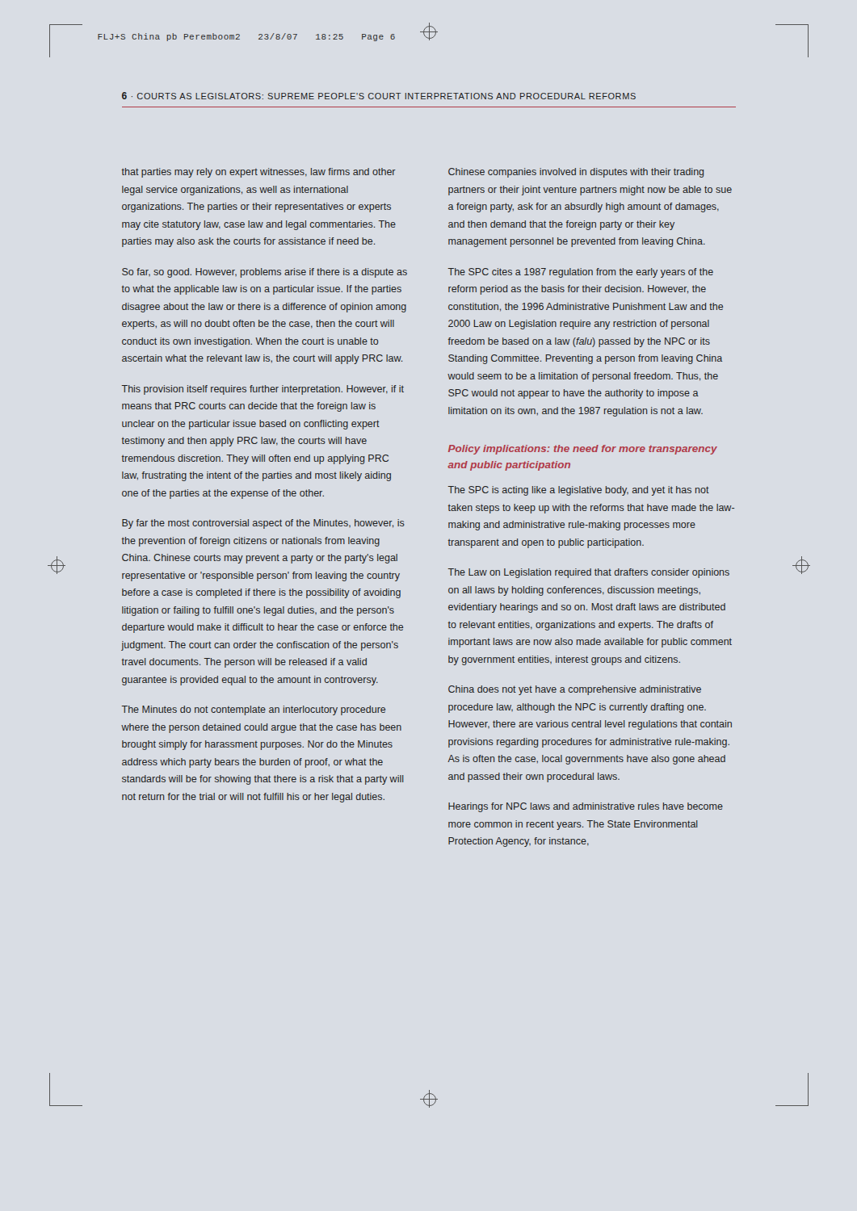FLJ+S China pb Peremboom2 23/8/07 18:25 Page 6
6 · Courts as Legislators: Supreme People's Court Interpretations and Procedural Reforms
that parties may rely on expert witnesses, law firms and other legal service organizations, as well as international organizations. The parties or their representatives or experts may cite statutory law, case law and legal commentaries. The parties may also ask the courts for assistance if need be.
So far, so good. However, problems arise if there is a dispute as to what the applicable law is on a particular issue. If the parties disagree about the law or there is a difference of opinion among experts, as will no doubt often be the case, then the court will conduct its own investigation. When the court is unable to ascertain what the relevant law is, the court will apply PRC law.
This provision itself requires further interpretation. However, if it means that PRC courts can decide that the foreign law is unclear on the particular issue based on conflicting expert testimony and then apply PRC law, the courts will have tremendous discretion. They will often end up applying PRC law, frustrating the intent of the parties and most likely aiding one of the parties at the expense of the other.
By far the most controversial aspect of the Minutes, however, is the prevention of foreign citizens or nationals from leaving China. Chinese courts may prevent a party or the party's legal representative or 'responsible person' from leaving the country before a case is completed if there is the possibility of avoiding litigation or failing to fulfill one's legal duties, and the person's departure would make it difficult to hear the case or enforce the judgment. The court can order the confiscation of the person's travel documents. The person will be released if a valid guarantee is provided equal to the amount in controversy.
The Minutes do not contemplate an interlocutory procedure where the person detained could argue that the case has been brought simply for harassment purposes. Nor do the Minutes address which party bears the burden of proof, or what the standards will be for showing that there is a risk that a party will not return for the trial or will not fulfill his or her legal duties.
Chinese companies involved in disputes with their trading partners or their joint venture partners might now be able to sue a foreign party, ask for an absurdly high amount of damages, and then demand that the foreign party or their key management personnel be prevented from leaving China.
The SPC cites a 1987 regulation from the early years of the reform period as the basis for their decision. However, the constitution, the 1996 Administrative Punishment Law and the 2000 Law on Legislation require any restriction of personal freedom be based on a law (falu) passed by the NPC or its Standing Committee. Preventing a person from leaving China would seem to be a limitation of personal freedom. Thus, the SPC would not appear to have the authority to impose a limitation on its own, and the 1987 regulation is not a law.
Policy implications: the need for more transparency and public participation
The SPC is acting like a legislative body, and yet it has not taken steps to keep up with the reforms that have made the law-making and administrative rule-making processes more transparent and open to public participation.
The Law on Legislation required that drafters consider opinions on all laws by holding conferences, discussion meetings, evidentiary hearings and so on. Most draft laws are distributed to relevant entities, organizations and experts. The drafts of important laws are now also made available for public comment by government entities, interest groups and citizens.
China does not yet have a comprehensive administrative procedure law, although the NPC is currently drafting one. However, there are various central level regulations that contain provisions regarding procedures for administrative rule-making. As is often the case, local governments have also gone ahead and passed their own procedural laws.
Hearings for NPC laws and administrative rules have become more common in recent years. The State Environmental Protection Agency, for instance,